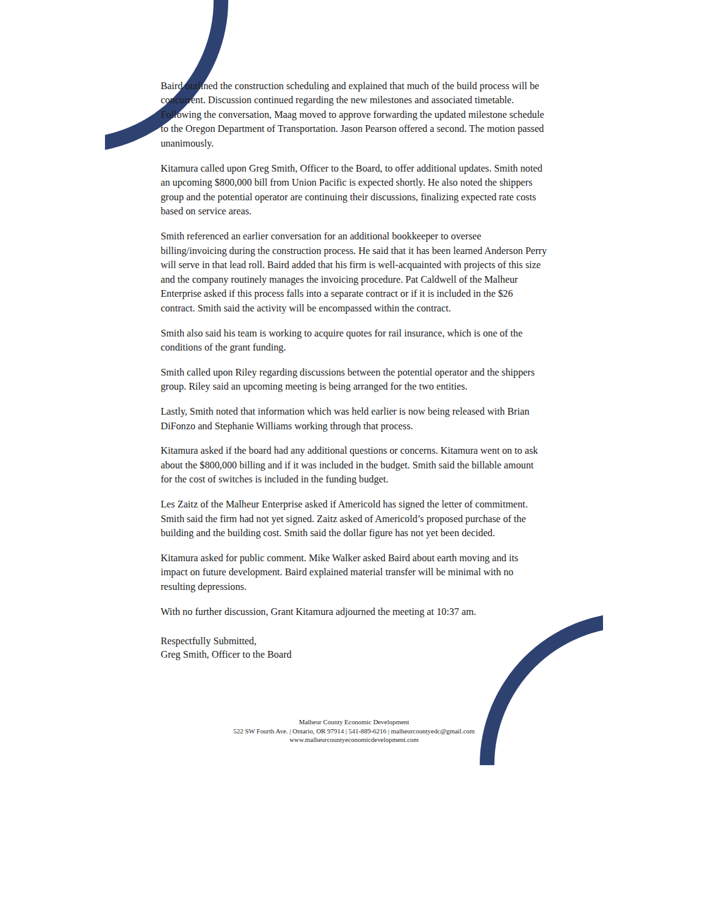Baird outlined the construction scheduling and explained that much of the build process will be concurrent. Discussion continued regarding the new milestones and associated timetable. Following the conversation, Maag moved to approve forwarding the updated milestone schedule to the Oregon Department of Transportation. Jason Pearson offered a second. The motion passed unanimously.
Kitamura called upon Greg Smith, Officer to the Board, to offer additional updates. Smith noted an upcoming $800,000 bill from Union Pacific is expected shortly. He also noted the shippers group and the potential operator are continuing their discussions, finalizing expected rate costs based on service areas.
Smith referenced an earlier conversation for an additional bookkeeper to oversee billing/invoicing during the construction process. He said that it has been learned Anderson Perry will serve in that lead roll. Baird added that his firm is well-acquainted with projects of this size and the company routinely manages the invoicing procedure. Pat Caldwell of the Malheur Enterprise asked if this process falls into a separate contract or if it is included in the $26 contract. Smith said the activity will be encompassed within the contract.
Smith also said his team is working to acquire quotes for rail insurance, which is one of the conditions of the grant funding.
Smith called upon Riley regarding discussions between the potential operator and the shippers group. Riley said an upcoming meeting is being arranged for the two entities.
Lastly, Smith noted that information which was held earlier is now being released with Brian DiFonzo and Stephanie Williams working through that process.
Kitamura asked if the board had any additional questions or concerns. Kitamura went on to ask about the $800,000 billing and if it was included in the budget. Smith said the billable amount for the cost of switches is included in the funding budget.
Les Zaitz of the Malheur Enterprise asked if Americold has signed the letter of commitment. Smith said the firm had not yet signed. Zaitz asked of Americold’s proposed purchase of the building and the building cost. Smith said the dollar figure has not yet been decided.
Kitamura asked for public comment. Mike Walker asked Baird about earth moving and its impact on future development. Baird explained material transfer will be minimal with no resulting depressions.
With no further discussion, Grant Kitamura adjourned the meeting at 10:37 am.
Respectfully Submitted,
Greg Smith, Officer to the Board
Malheur County Economic Development
522 SW Fourth Ave. | Ontario, OR 97914 | 541-889-6216 | malheurcountyedc@gmail.com
www.malheurcountyeconomicdevelopment.com